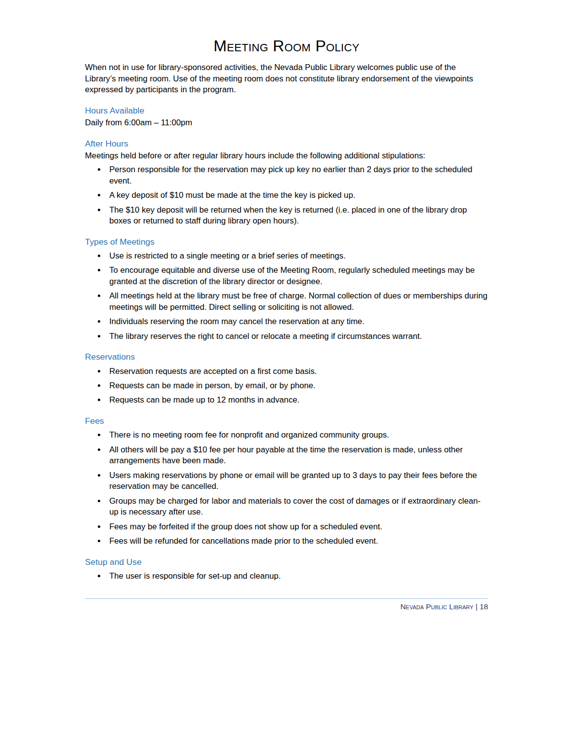Meeting Room Policy
When not in use for library-sponsored activities, the Nevada Public Library welcomes public use of the Library’s meeting room. Use of the meeting room does not constitute library endorsement of the viewpoints expressed by participants in the program.
Hours Available
Daily from 6:00am – 11:00pm
After Hours
Meetings held before or after regular library hours include the following additional stipulations:
Person responsible for the reservation may pick up key no earlier than 2 days prior to the scheduled event.
A key deposit of $10 must be made at the time the key is picked up.
The $10 key deposit will be returned when the key is returned (i.e. placed in one of the library drop boxes or returned to staff during library open hours).
Types of Meetings
Use is restricted to a single meeting or a brief series of meetings.
To encourage equitable and diverse use of the Meeting Room, regularly scheduled meetings may be granted at the discretion of the library director or designee.
All meetings held at the library must be free of charge. Normal collection of dues or memberships during meetings will be permitted. Direct selling or soliciting is not allowed.
Individuals reserving the room may cancel the reservation at any time.
The library reserves the right to cancel or relocate a meeting if circumstances warrant.
Reservations
Reservation requests are accepted on a first come basis.
Requests can be made in person, by email, or by phone.
Requests can be made up to 12 months in advance.
Fees
There is no meeting room fee for nonprofit and organized community groups.
All others will be pay a $10 fee per hour payable at the time the reservation is made, unless other arrangements have been made.
Users making reservations by phone or email will be granted up to 3 days to pay their fees before the reservation may be cancelled.
Groups may be charged for labor and materials to cover the cost of damages or if extraordinary clean-up is necessary after use.
Fees may be forfeited if the group does not show up for a scheduled event.
Fees will be refunded for cancellations made prior to the scheduled event.
Setup and Use
The user is responsible for set-up and cleanup.
Nevada Public Library | 18